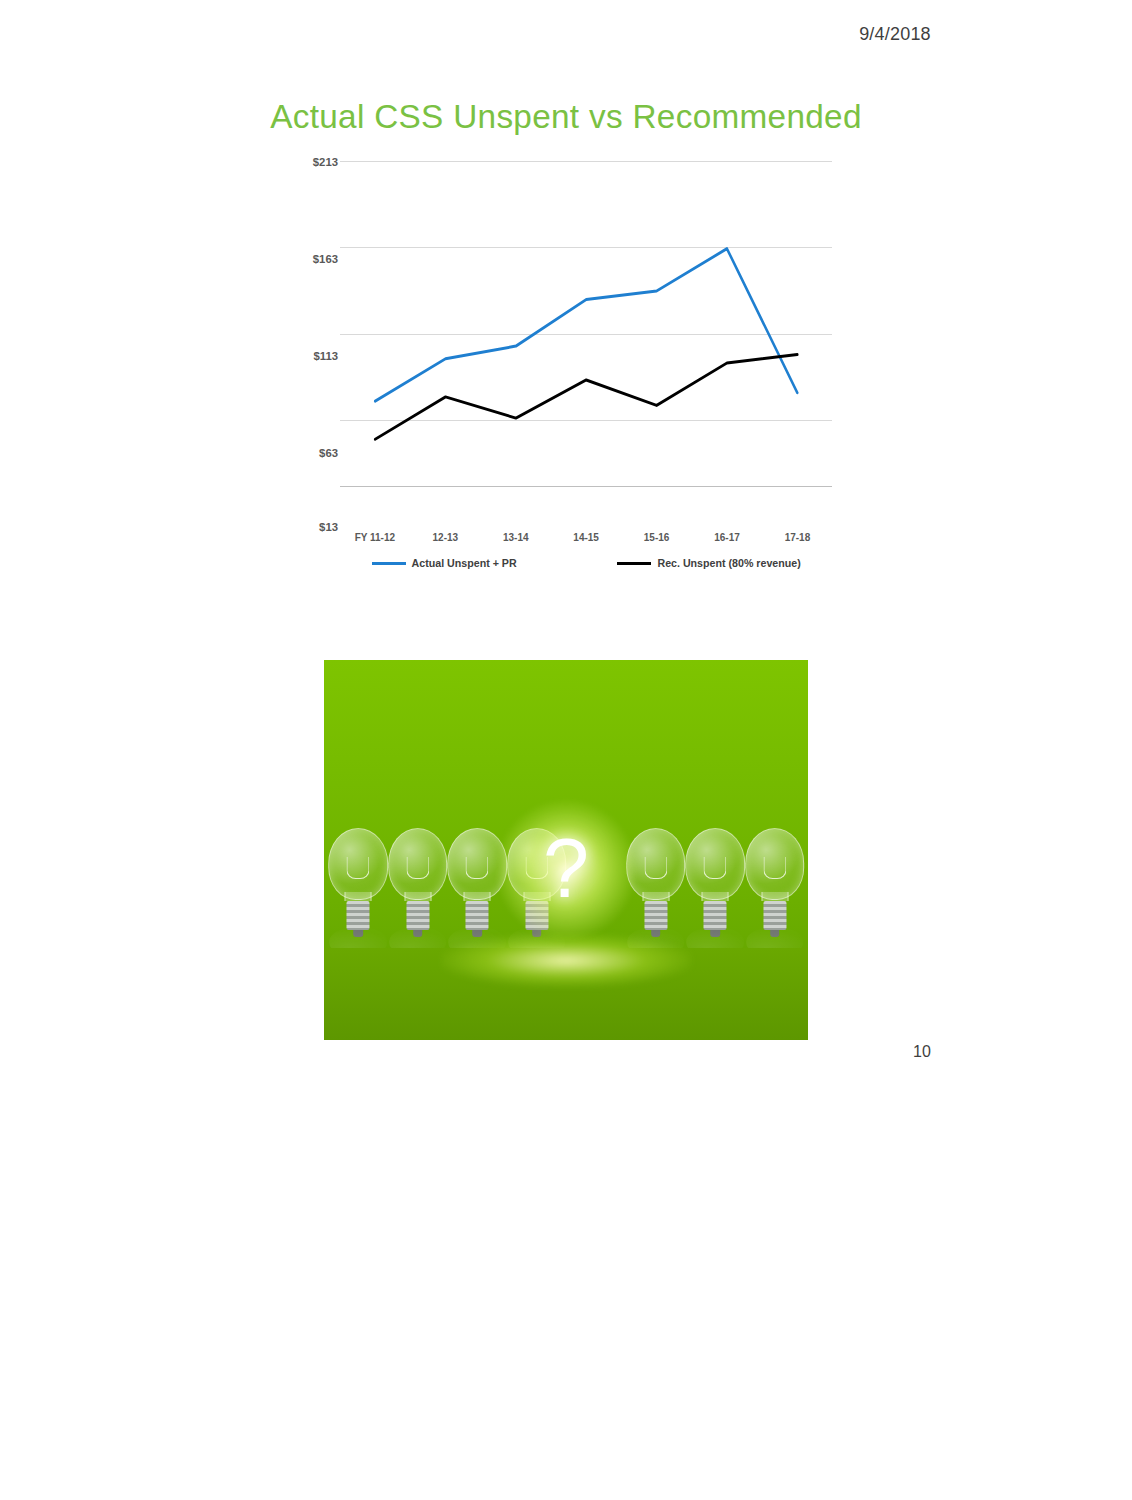9/4/2018
Actual CSS Unspent vs Recommended
$213 $163 $113 $63 $13
FY 11-12 12-13 13-14 14-15 15-16 16-17 17-18
Actual Unspent + PR
Rec. Unspent (80% revenue)
?
10